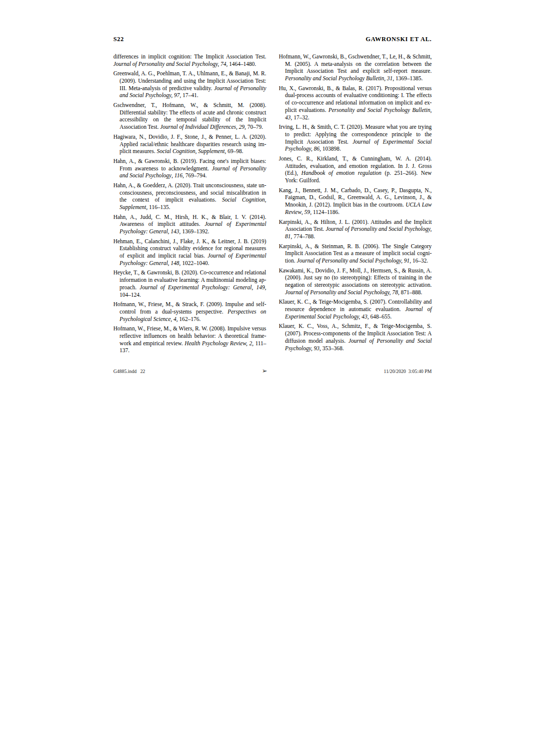S22 GAWRONSKI ET AL.
differences in implicit cognition: The Implicit Association Test. Journal of Personality and Social Psychology, 74, 1464–1480.
Greenwald, A. G., Poehlman, T. A., Uhlmann, E., & Banaji, M. R. (2009). Understanding and using the Implicit Association Test: III. Meta-analysis of predictive validity. Journal of Personality and Social Psychology, 97, 17–41.
Gschwendner, T., Hofmann, W., & Schmitt, M. (2008). Differential stability: The effects of acute and chronic construct accessibility on the temporal stability of the Implicit Association Test. Journal of Individual Differences, 29, 70–79.
Hagiwara, N., Dovidio, J. F., Stone, J., & Penner, L. A. (2020). Applied racial/ethnic healthcare disparities research using implicit measures. Social Cognition, Supplement, 69–98.
Hahn, A., & Gawronski, B. (2019). Facing one's implicit biases: From awareness to acknowledgment. Journal of Personality and Social Psychology, 116, 769–794.
Hahn, A., & Goedderz, A. (2020). Trait unconsciousness, state unconsciousness, preconsciousness, and social miscalibration in the context of implicit evaluations. Social Cognition, Supplement, 116–135.
Hahn, A., Judd, C. M., Hirsh, H. K., & Blair, I. V. (2014). Awareness of implicit attitudes. Journal of Experimental Psychology: General, 143, 1369–1392.
Hehman, E., Calanchini, J., Flake, J. K., & Leitner, J. B. (2019) Establishing construct validity evidence for regional measures of explicit and implicit racial bias. Journal of Experimental Psychology: General, 148, 1022–1040.
Heycke, T., & Gawronski, B. (2020). Co-occurrence and relational information in evaluative learning: A multinomial modeling approach. Journal of Experimental Psychology: General, 149, 104–124.
Hofmann, W., Friese, M., & Strack, F. (2009). Impulse and self-control from a dual-systems perspective. Perspectives on Psychological Science, 4, 162–176.
Hofmann, W., Friese, M., & Wiers, R. W. (2008). Impulsive versus reflective influences on health behavior: A theoretical framework and empirical review. Health Psychology Review, 2, 111–137.
Hofmann, W., Gawronski, B., Gschwendner, T., Le, H., & Schmitt, M. (2005). A meta-analysis on the correlation between the Implicit Association Test and explicit self-report measure. Personality and Social Psychology Bulletin, 31, 1369–1385.
Hu, X., Gawronski, B., & Balas, R. (2017). Propositional versus dual-process accounts of evaluative conditioning: I. The effects of co-occurrence and relational information on implicit and explicit evaluations. Personality and Social Psychology Bulletin, 43, 17–32.
Irving, L. H., & Smith, C. T. (2020). Measure what you are trying to predict: Applying the correspondence principle to the Implicit Association Test. Journal of Experimental Social Psychology, 86, 103898.
Jones, C. R., Kirkland, T., & Cunningham, W. A. (2014). Attitudes, evaluation, and emotion regulation. In J. J. Gross (Ed.), Handbook of emotion regulation (p. 251–266). New York: Guilford.
Kang, J., Bennett, J. M., Carbado, D., Casey, P., Dasgupta, N., Faigman, D., Godsil, R., Greenwald, A. G., Levinson, J., & Mnookin, J. (2012). Implicit bias in the courtroom. UCLA Law Review, 59, 1124–1186.
Karpinski, A., & Hilton, J. L. (2001). Attitudes and the Implicit Association Test. Journal of Personality and Social Psychology, 81, 774–788.
Karpinski, A., & Steinman, R. B. (2006). The Single Category Implicit Association Test as a measure of implicit social cognition. Journal of Personality and Social Psychology, 91, 16–32.
Kawakami, K., Dovidio, J. F., Moll, J., Hermsen, S., & Russin, A. (2000). Just say no (to stereotyping): Effects of training in the negation of stereotypic associations on stereotypic activation. Journal of Personality and Social Psychology, 78, 871–888.
Klauer, K. C., & Teige-Mocigemba, S. (2007). Controllability and resource dependence in automatic evaluation. Journal of Experimental Social Psychology, 43, 648–655.
Klauer, K. C., Voss, A., Schmitz, F., & Teige-Mocigemba, S. (2007). Process-components of the Implicit Association Test: A diffusion model analysis. Journal of Personality and Social Psychology, 93, 353–368.
G4885.indd 22 ➢ 11/20/2020 3:05:40 PM